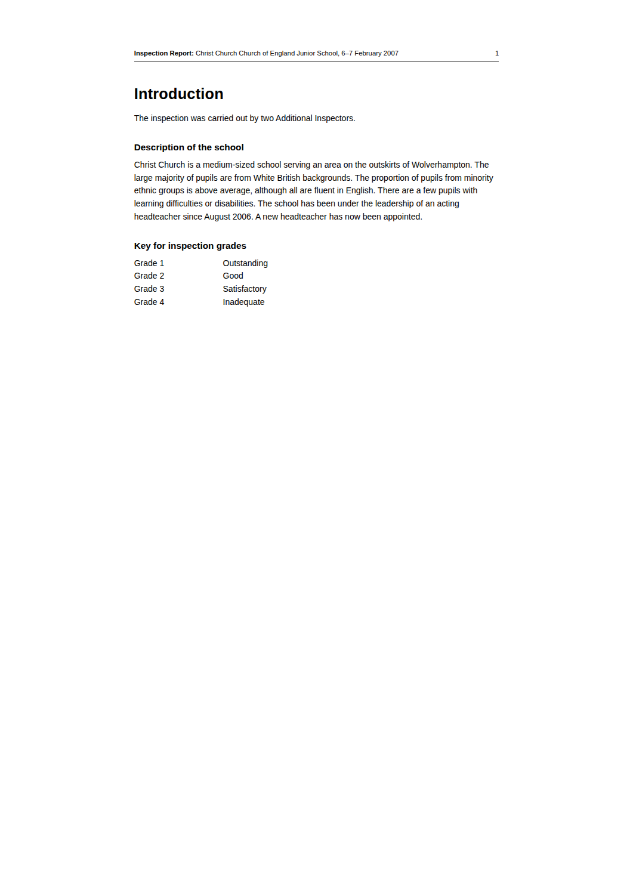Inspection Report: Christ Church Church of England Junior School, 6–7 February 2007
1
Introduction
The inspection was carried out by two Additional Inspectors.
Description of the school
Christ Church is a medium-sized school serving an area on the outskirts of Wolverhampton. The large majority of pupils are from White British backgrounds. The proportion of pupils from minority ethnic groups is above average, although all are fluent in English. There are a few pupils with learning difficulties or disabilities. The school has been under the leadership of an acting headteacher since August 2006. A new headteacher has now been appointed.
Key for inspection grades
| Grade 1 | Outstanding |
| Grade 2 | Good |
| Grade 3 | Satisfactory |
| Grade 4 | Inadequate |